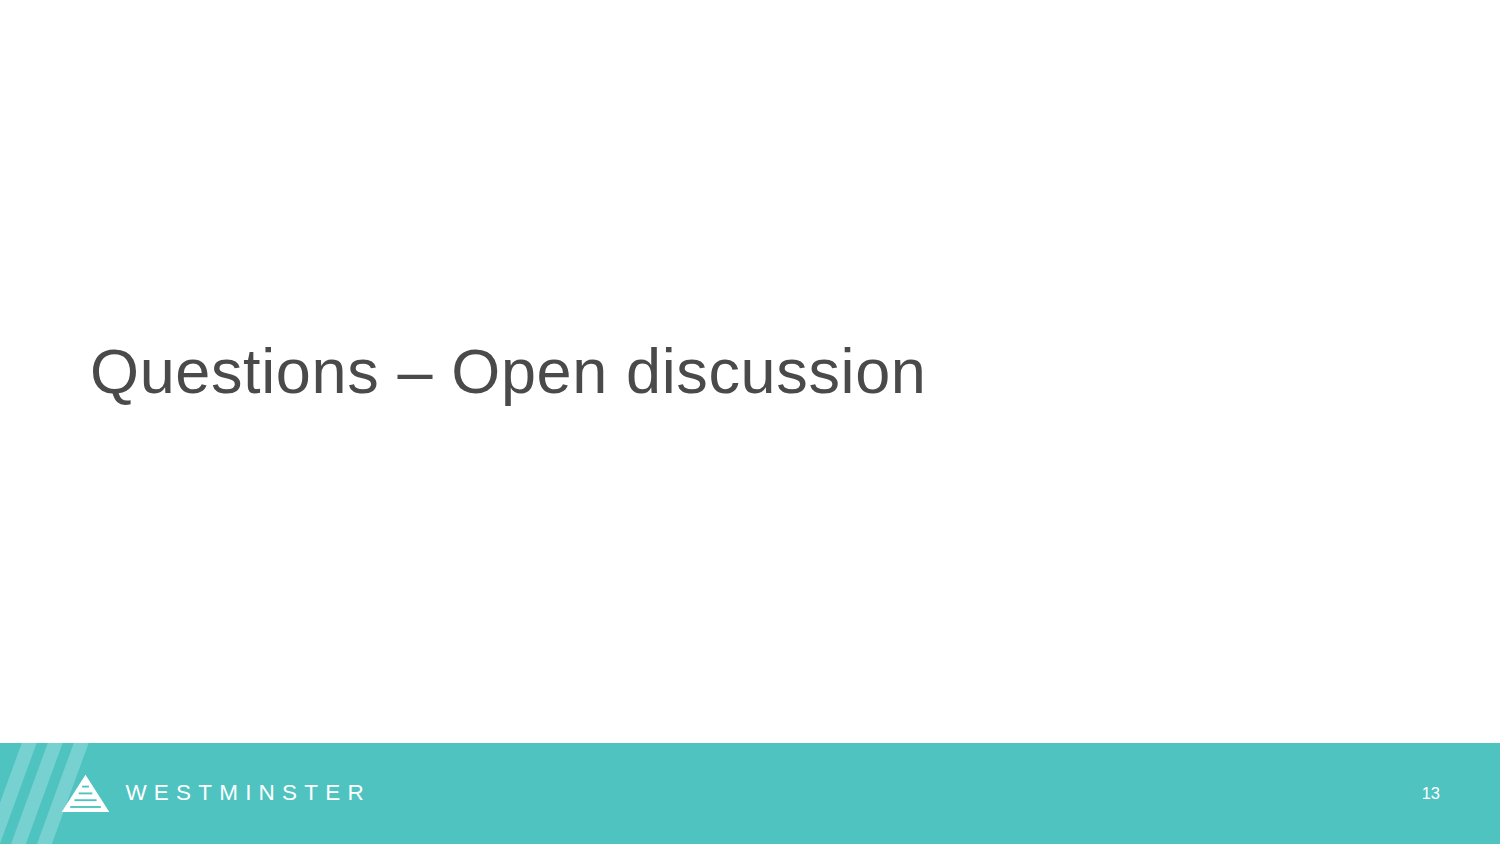Questions – Open discussion
WESTMINSTER
13